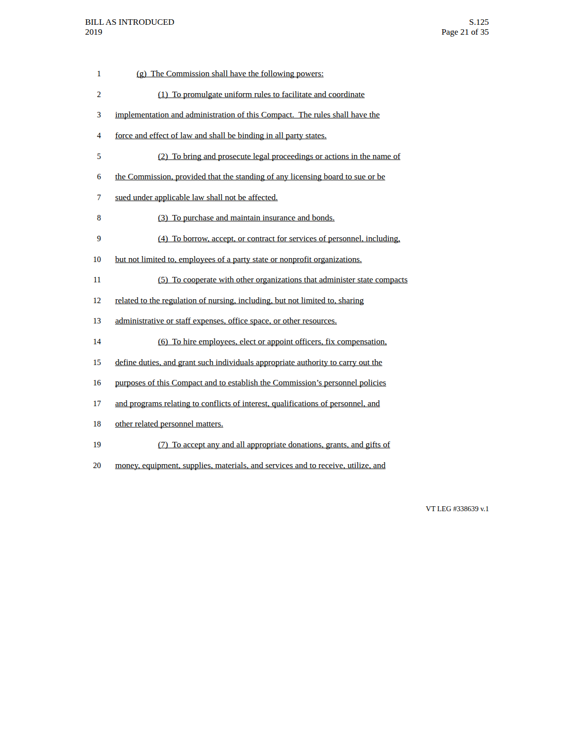BILL AS INTRODUCED 2019
S.125 Page 21 of 35
(g) The Commission shall have the following powers:
(1) To promulgate uniform rules to facilitate and coordinate
implementation and administration of this Compact. The rules shall have the
force and effect of law and shall be binding in all party states.
(2) To bring and prosecute legal proceedings or actions in the name of
the Commission, provided that the standing of any licensing board to sue or be
sued under applicable law shall not be affected.
(3) To purchase and maintain insurance and bonds.
(4) To borrow, accept, or contract for services of personnel, including,
but not limited to, employees of a party state or nonprofit organizations.
(5) To cooperate with other organizations that administer state compacts
related to the regulation of nursing, including, but not limited to, sharing
administrative or staff expenses, office space, or other resources.
(6) To hire employees, elect or appoint officers, fix compensation,
define duties, and grant such individuals appropriate authority to carry out the
purposes of this Compact and to establish the Commission’s personnel policies
and programs relating to conflicts of interest, qualifications of personnel, and
other related personnel matters.
(7) To accept any and all appropriate donations, grants, and gifts of
money, equipment, supplies, materials, and services and to receive, utilize, and
VT LEG #338639 v.1